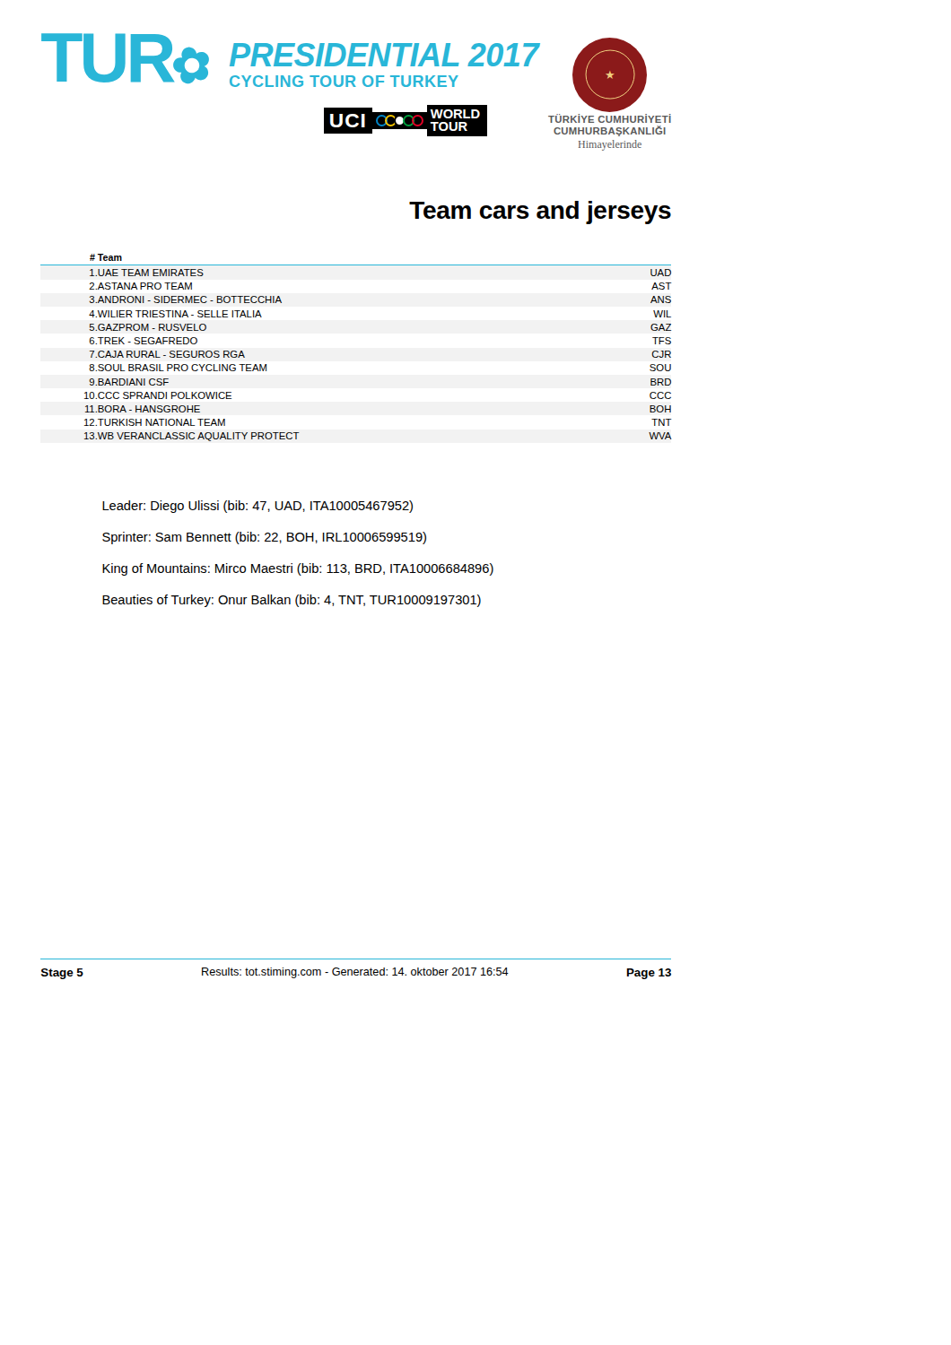TUR✿
PRESIDENTIAL 2017
CYCLING TOUR OF TURKEY
UCI WORLD TOUR
TÜRKİYE CUMHURİYETİ
CUMHURBAŞKANLIĞI
Himayelerinde
Team cars and jerseys
| # | Team | |
| --- | --- | --- |
| 1. | UAE TEAM EMIRATES | UAD |
| 2. | ASTANA PRO TEAM | AST |
| 3. | ANDRONI - SIDERMEC - BOTTECCHIA | ANS |
| 4. | WILIER TRIESTINA - SELLE ITALIA | WIL |
| 5. | GAZPROM - RUSVELO | GAZ |
| 6. | TREK - SEGAFREDO | TFS |
| 7. | CAJA RURAL - SEGUROS RGA | CJR |
| 8. | SOUL BRASIL PRO CYCLING TEAM | SOU |
| 9. | BARDIANI CSF | BRD |
| 10. | CCC SPRANDI POLKOWICE | CCC |
| 11. | BORA - HANSGROHE | BOH |
| 12. | TURKISH NATIONAL TEAM | TNT |
| 13. | WB VERANCLASSIC AQUALITY PROTECT | WVA |
Leader: Diego Ulissi (bib: 47, UAD, ITA10005467952)
Sprinter: Sam Bennett (bib: 22, BOH, IRL10006599519)
King of Mountains: Mirco Maestri (bib: 113, BRD, ITA10006684896)
Beauties of Turkey: Onur Balkan (bib: 4, TNT, TUR10009197301)
Stage 5
Results: tot.stiming.com - Generated: 14. oktober 2017 16:54
Page 13